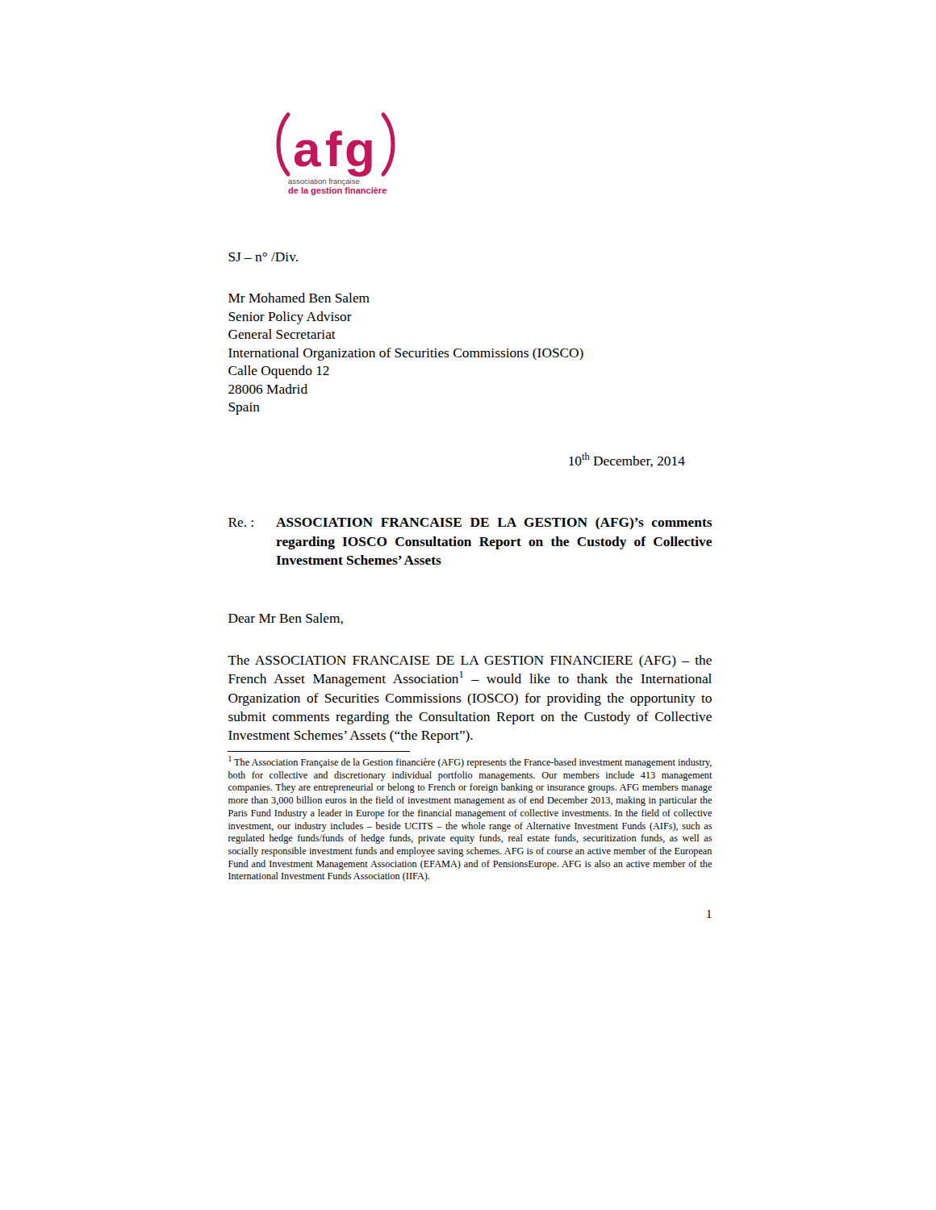a f g association française de la gestion financière
SJ – n° /Div.
Mr Mohamed Ben Salem
Senior Policy Advisor
General Secretariat
International Organization of Securities Commissions (IOSCO)
Calle Oquendo 12
28006 Madrid
Spain
10th December, 2014
Re. :
ASSOCIATION FRANCAISE DE LA GESTION (AFG)’s comments regarding IOSCO Consultation Report on the Custody of Collective Investment Schemes’ Assets
Dear Mr Ben Salem,
The ASSOCIATION FRANCAISE DE LA GESTION FINANCIERE (AFG) – the French Asset Management Association1 – would like to thank the International Organization of Securities Commissions (IOSCO) for providing the opportunity to submit comments regarding the Consultation Report on the Custody of Collective Investment Schemes’ Assets (“the Report”).
1 The Association Française de la Gestion financière (AFG) represents the France-based investment management industry, both for collective and discretionary individual portfolio managements. Our members include 413 management companies. They are entrepreneurial or belong to French or foreign banking or insurance groups. AFG members manage more than 3,000 billion euros in the field of investment management as of end December 2013, making in particular the Paris Fund Industry a leader in Europe for the financial management of collective investments. In the field of collective investment, our industry includes – beside UCITS – the whole range of Alternative Investment Funds (AIFs), such as regulated hedge funds/funds of hedge funds, private equity funds, real estate funds, securitization funds, as well as socially responsible investment funds and employee saving schemes. AFG is of course an active member of the European Fund and Investment Management Association (EFAMA) and of PensionsEurope. AFG is also an active member of the International Investment Funds Association (IIFA).
1